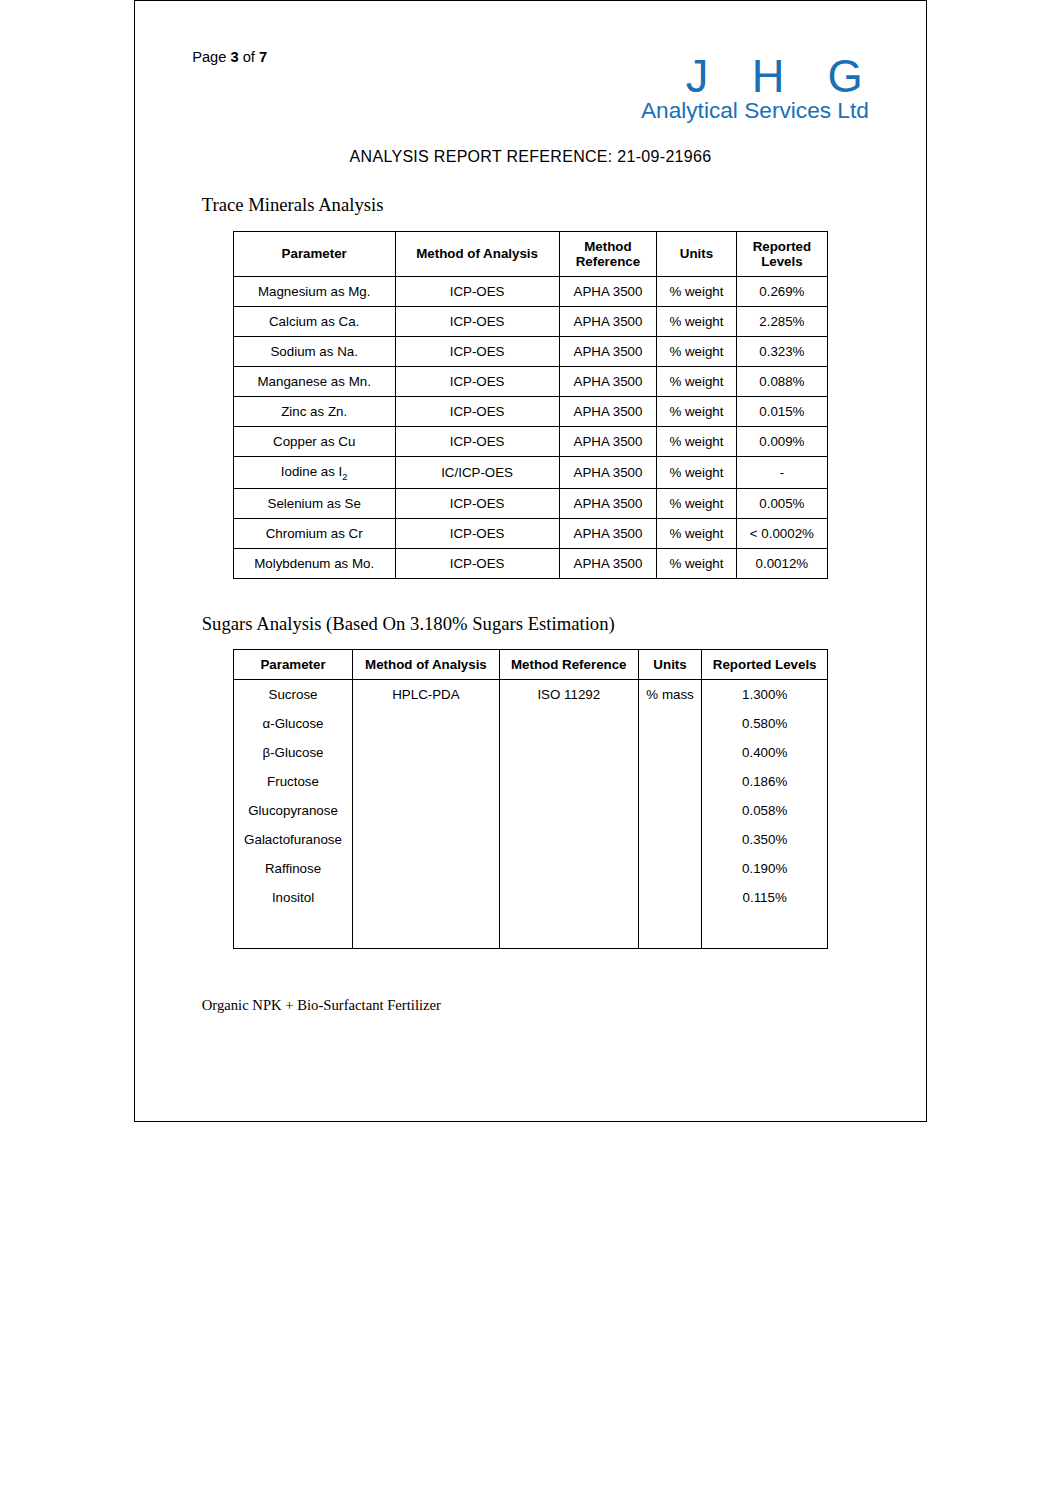Page 3 of 7
J H G
Analytical Services Ltd
ANALYSIS REPORT REFERENCE: 21-09-21966
Trace Minerals Analysis
| Parameter | Method of Analysis | Method Reference | Units | Reported Levels |
| --- | --- | --- | --- | --- |
| Magnesium as Mg. | ICP-OES | APHA 3500 | % weight | 0.269% |
| Calcium as Ca. | ICP-OES | APHA 3500 | % weight | 2.285% |
| Sodium as Na. | ICP-OES | APHA 3500 | % weight | 0.323% |
| Manganese as Mn. | ICP-OES | APHA 3500 | % weight | 0.088% |
| Zinc as Zn. | ICP-OES | APHA 3500 | % weight | 0.015% |
| Copper as Cu | ICP-OES | APHA 3500 | % weight | 0.009% |
| Iodine as I 2 | IC/ICP-OES | APHA 3500 | % weight | - |
| Selenium as Se | ICP-OES | APHA 3500 | % weight | 0.005% |
| Chromium as Cr | ICP-OES | APHA 3500 | % weight | < 0.0002% |
| Molybdenum as Mo. | ICP-OES | APHA 3500 | % weight | 0.0012% |
Sugars Analysis (Based On 3.180% Sugars Estimation)
| Parameter | Method of Analysis | Method Reference | Units | Reported Levels |
| --- | --- | --- | --- | --- |
| Sucrose | HPLC-PDA | ISO 11292 | % mass | 1.300% |
| α-Glucose | | | | 0.580% |
| β-Glucose | | | | 0.400% |
| Fructose | | | | 0.186% |
| Glucopyranose | | | | 0.058% |
| Galactofuranose | | | | 0.350% |
| Raffinose | | | | 0.190% |
| Inositol | | | | 0.115% |
Organic NPK + Bio-Surfactant Fertilizer